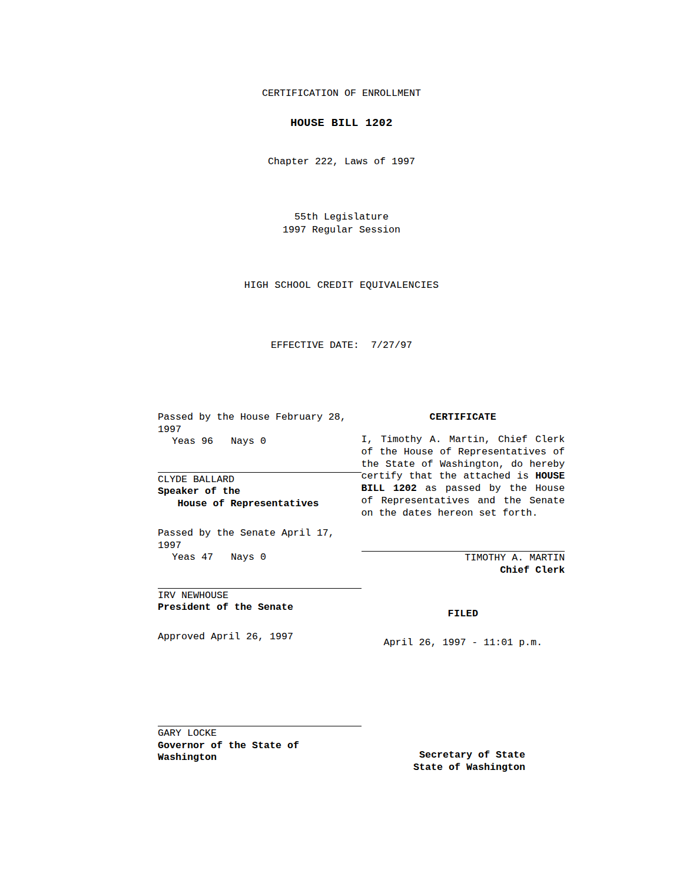CERTIFICATION OF ENROLLMENT
HOUSE BILL 1202
Chapter 222, Laws of 1997
55th Legislature
1997 Regular Session
HIGH SCHOOL CREDIT EQUIVALENCIES
EFFECTIVE DATE: 7/27/97
| Passed by the House February 28, 1997 Yeas 96 Nays 0 CLYDE BALLARD Speaker of the House of Representatives Passed by the Senate April 17, 1997 Yeas 47 Nays 0 IRV NEWHOUSE President of the Senate Approved April 26, 1997 | CERTIFICATE I, Timothy A. Martin, Chief Clerk of the House of Representatives of the State of Washington, do hereby certify that the attached is HOUSE BILL 1202 as passed by the House of Representatives and the Senate on the dates hereon set forth. TIMOTHY A. MARTIN Chief Clerk FILED April 26, 1997 - 11:01 p.m. |
| GARY LOCKE Governor of the State of Washington | Secretary of State State of Washington |